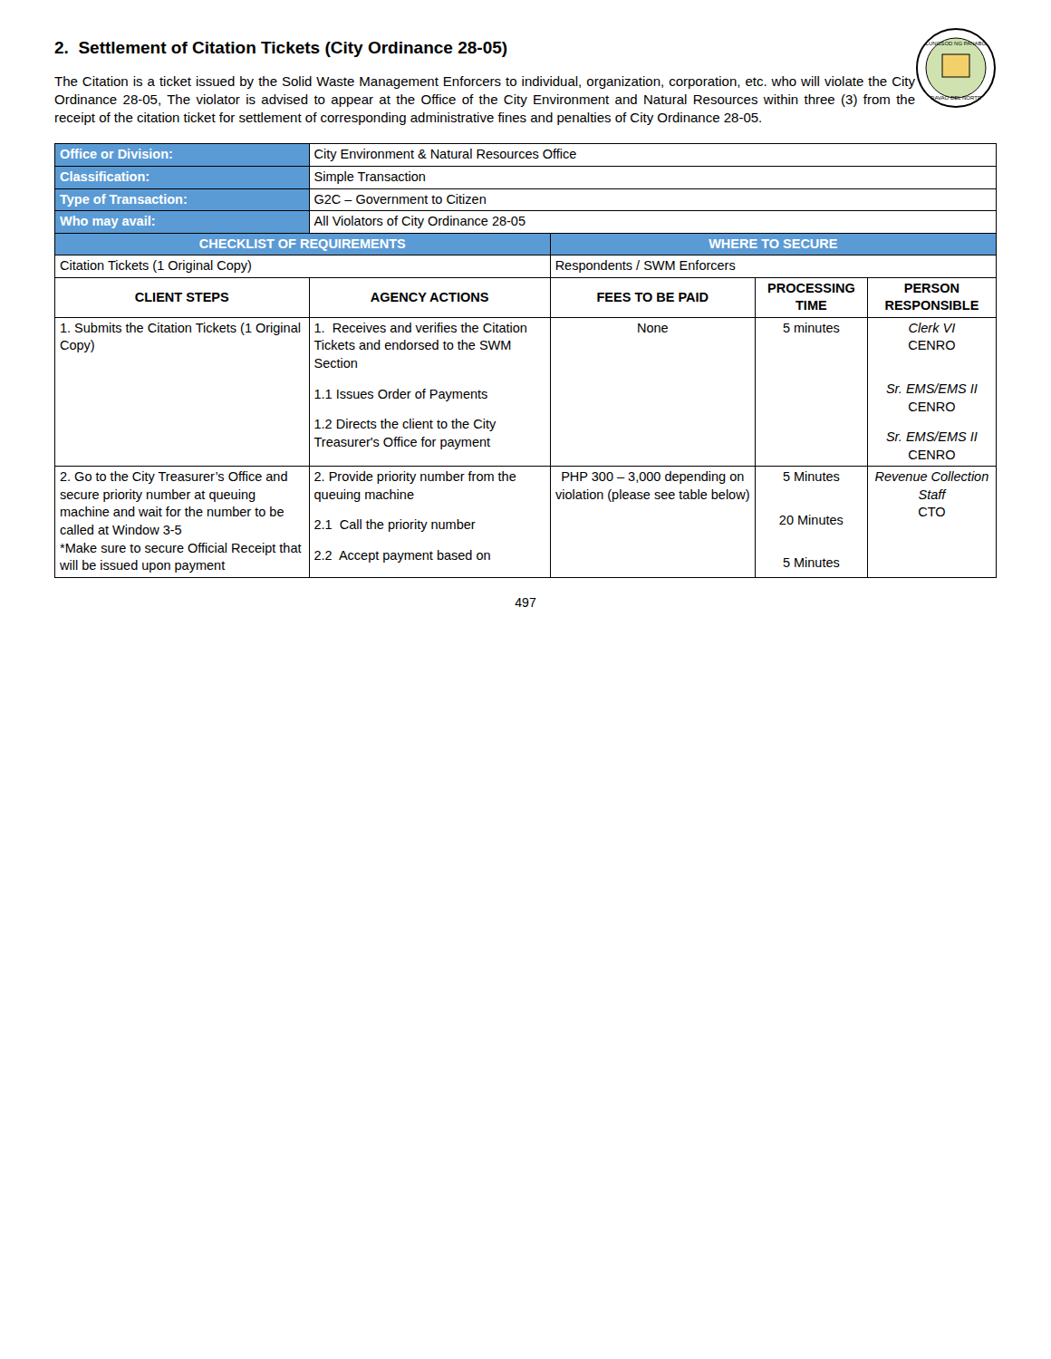2. Settlement of Citation Tickets (City Ordinance 28-05)
The Citation is a ticket issued by the Solid Waste Management Enforcers to individual, organization, corporation, etc. who will violate the City Ordinance 28-05, The violator is advised to appear at the Office of the City Environment and Natural Resources within three (3) from the receipt of the citation ticket for settlement of corresponding administrative fines and penalties of City Ordinance 28-05.
| Office or Division: | City Environment & Natural Resources Office |
| Classification: | Simple Transaction |
| Type of Transaction: | G2C – Government to Citizen |
| Who may avail: | All Violators of City Ordinance 28-05 |
| CHECKLIST OF REQUIREMENTS | WHERE TO SECURE |
| Citation Tickets (1 Original Copy) | Respondents / SWM Enforcers |
| CLIENT STEPS | AGENCY ACTIONS | FEES TO BE PAID | PROCESSING TIME | PERSON RESPONSIBLE |
| 1. Submits the Citation Tickets (1 Original Copy) | 1. Receives and verifies the Citation Tickets and endorsed to the SWM Section 1.1 Issues Order of Payments 1.2 Directs the client to the City Treasurer's Office for payment | None | 5 minutes | Clerk VI CENRO Sr. EMS/EMS II CENRO Sr. EMS/EMS II CENRO |
| 2. Go to the City Treasurer’s Office and secure priority number at queuing machine and wait for the number to be called at Window 3-5 *Make sure to secure Official Receipt that will be issued upon payment | 2. Provide priority number from the queuing machine 2.1 Call the priority number 2.2 Accept payment based on | PHP 300 – 3,000 depending on violation (please see table below) | 5 Minutes 20 Minutes 5 Minutes | Revenue Collection Staff CTO |
497